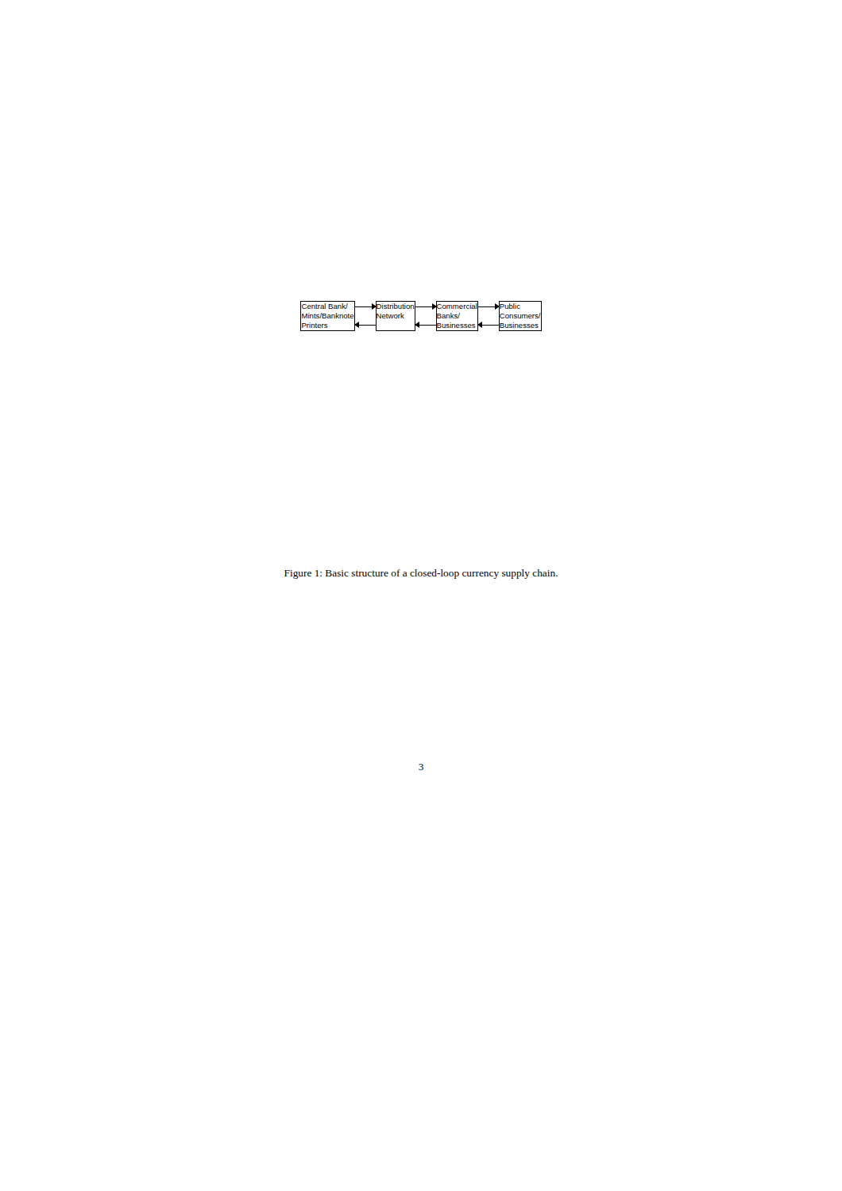| Central Bank/ Mints/Banknote Printers | | Distribution Network | | Commercial Banks/ Businesses | | Public Consumers/ Businesses |
Figure 1: Basic structure of a closed-loop currency supply chain.
3